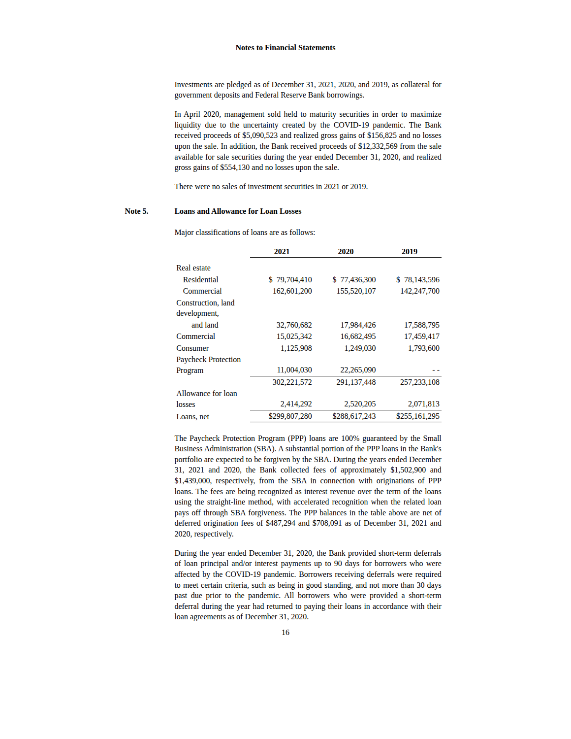Notes to Financial Statements
Investments are pledged as of December 31, 2021, 2020, and 2019, as collateral for government deposits and Federal Reserve Bank borrowings.
In April 2020, management sold held to maturity securities in order to maximize liquidity due to the uncertainty created by the COVID-19 pandemic. The Bank received proceeds of $5,090,523 and realized gross gains of $156,825 and no losses upon the sale. In addition, the Bank received proceeds of $12,332,569 from the sale available for sale securities during the year ended December 31, 2020, and realized gross gains of $554,130 and no losses upon the sale.
There were no sales of investment securities in 2021 or 2019.
Note 5. Loans and Allowance for Loan Losses
Major classifications of loans are as follows:
| | 2021 | 2020 | 2019 |
| --- | --- | --- | --- |
| Real estate | | | |
| Residential | $ 79,704,410 | $ 77,436,300 | $ 78,143,596 |
| Commercial | 162,601,200 | 155,520,107 | 142,247,700 |
| Construction, land development, | | | |
| and land | 32,760,682 | 17,984,426 | 17,588,795 |
| Commercial | 15,025,342 | 16,682,495 | 17,459,417 |
| Consumer | 1,125,908 | 1,249,030 | 1,793,600 |
| Paycheck Protection Program | 11,004,030 | 22,265,090 | - - |
| | 302,221,572 | 291,137,448 | 257,233,108 |
| Allowance for loan losses | 2,414,292 | 2,520,205 | 2,071,813 |
| Loans, net | $299,807,280 | $288,617,243 | $255,161,295 |
The Paycheck Protection Program (PPP) loans are 100% guaranteed by the Small Business Administration (SBA). A substantial portion of the PPP loans in the Bank's portfolio are expected to be forgiven by the SBA. During the years ended December 31, 2021 and 2020, the Bank collected fees of approximately $1,502,900 and $1,439,000, respectively, from the SBA in connection with originations of PPP loans. The fees are being recognized as interest revenue over the term of the loans using the straight-line method, with accelerated recognition when the related loan pays off through SBA forgiveness. The PPP balances in the table above are net of deferred origination fees of $487,294 and $708,091 as of December 31, 2021 and 2020, respectively.
During the year ended December 31, 2020, the Bank provided short-term deferrals of loan principal and/or interest payments up to 90 days for borrowers who were affected by the COVID-19 pandemic. Borrowers receiving deferrals were required to meet certain criteria, such as being in good standing, and not more than 30 days past due prior to the pandemic. All borrowers who were provided a short-term deferral during the year had returned to paying their loans in accordance with their loan agreements as of December 31, 2020.
16